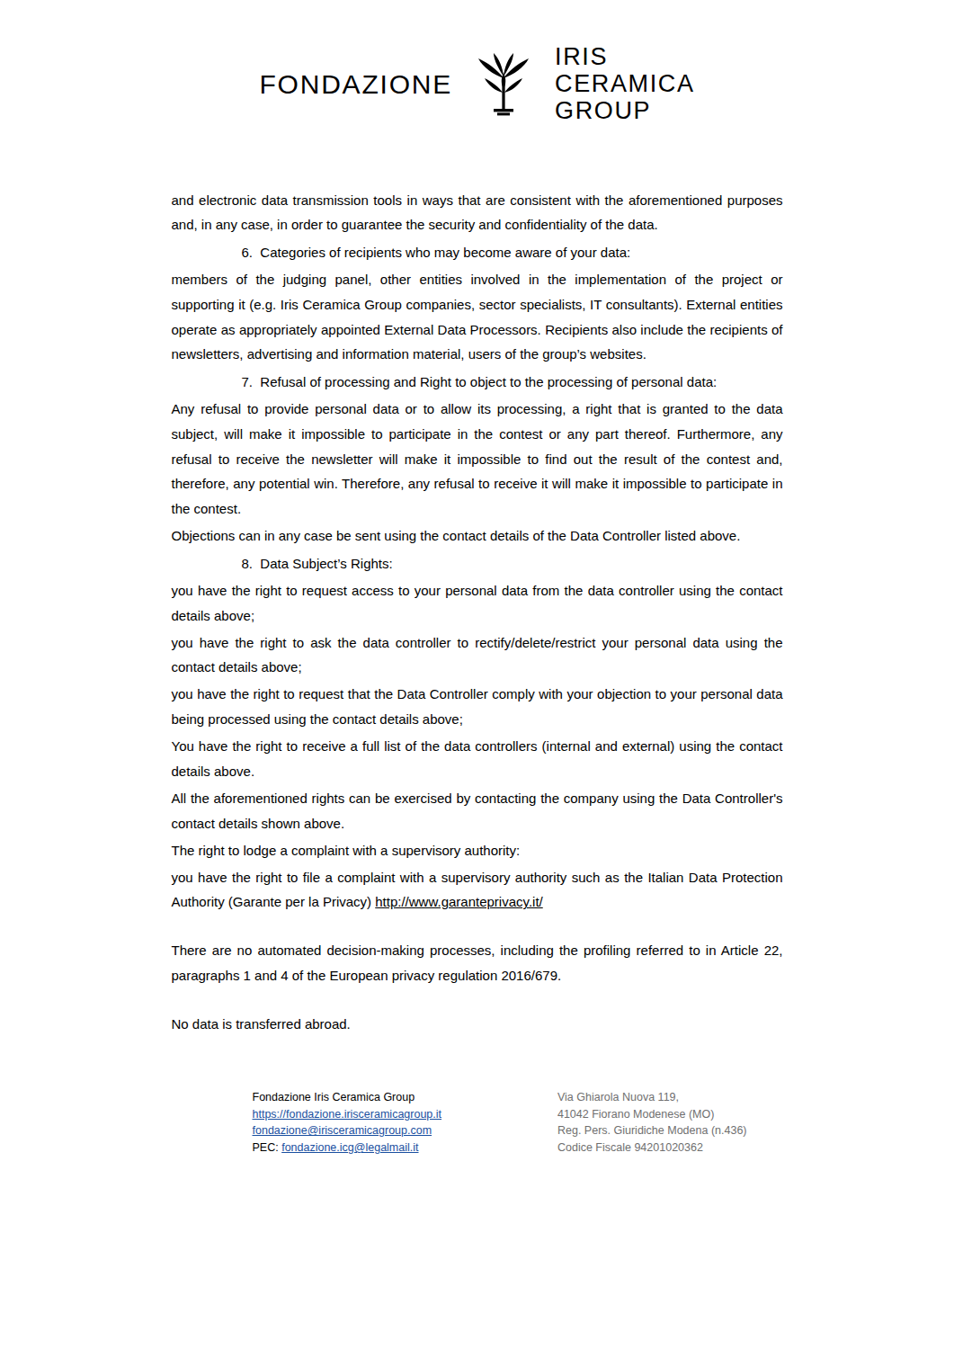FONDAZIONE
IRIS
CERAMICA
GROUP
and electronic data transmission tools in ways that are consistent with the aforementioned purposes and, in any case, in order to guarantee the security and confidentiality of the data.
6. Categories of recipients who may become aware of your data:
members of the judging panel, other entities involved in the implementation of the project or supporting it (e.g. Iris Ceramica Group companies, sector specialists, IT consultants). External entities operate as appropriately appointed External Data Processors. Recipients also include the recipients of newsletters, advertising and information material, users of the group’s websites.
7. Refusal of processing and Right to object to the processing of personal data:
Any refusal to provide personal data or to allow its processing, a right that is granted to the data subject, will make it impossible to participate in the contest or any part thereof. Furthermore, any refusal to receive the newsletter will make it impossible to find out the result of the contest and, therefore, any potential win. Therefore, any refusal to receive it will make it impossible to participate in the contest.
Objections can in any case be sent using the contact details of the Data Controller listed above.
8. Data Subject’s Rights:
you have the right to request access to your personal data from the data controller using the contact details above;
you have the right to ask the data controller to rectify/delete/restrict your personal data using the contact details above;
you have the right to request that the Data Controller comply with your objection to your personal data being processed using the contact details above;
You have the right to receive a full list of the data controllers (internal and external) using the contact details above.
All the aforementioned rights can be exercised by contacting the company using the Data Controller's contact details shown above.
The right to lodge a complaint with a supervisory authority:
you have the right to file a complaint with a supervisory authority such as the Italian Data Protection Authority (Garante per la Privacy) http://www.garanteprivacy.it/
There are no automated decision-making processes, including the profiling referred to in Article 22, paragraphs 1 and 4 of the European privacy regulation 2016/679.
No data is transferred abroad.
Fondazione Iris Ceramica Group
https://fondazione.irisceramicagroup.it
fondazione@irisceramicagroup.com
PEC: fondazione.icg@legalmail.it
Via Ghiarola Nuova 119,
41042 Fiorano Modenese (MO)
Reg. Pers. Giuridiche Modena (n.436)
Codice Fiscale 94201020362